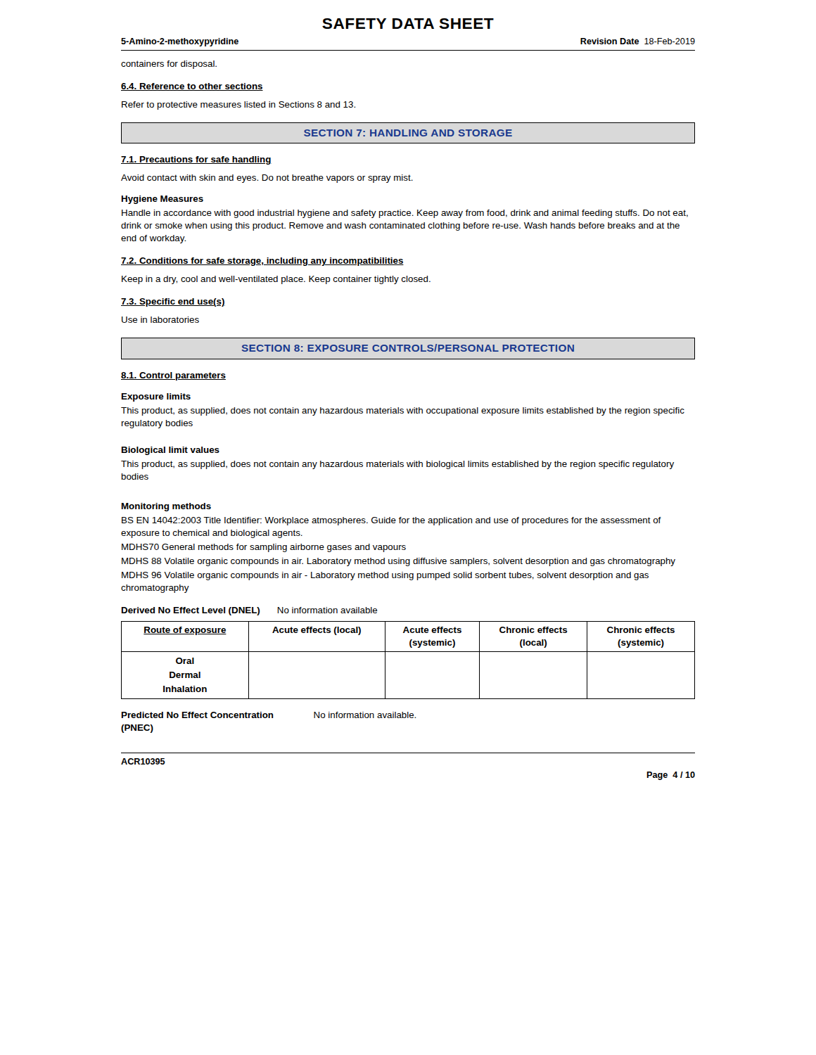SAFETY DATA SHEET
5-Amino-2-methoxypyridine Revision Date 18-Feb-2019
containers for disposal.
6.4. Reference to other sections
Refer to protective measures listed in Sections 8 and 13.
SECTION 7: HANDLING AND STORAGE
7.1. Precautions for safe handling
Avoid contact with skin and eyes. Do not breathe vapors or spray mist.
Hygiene Measures
Handle in accordance with good industrial hygiene and safety practice. Keep away from food, drink and animal feeding stuffs. Do not eat, drink or smoke when using this product. Remove and wash contaminated clothing before re-use. Wash hands before breaks and at the end of workday.
7.2. Conditions for safe storage, including any incompatibilities
Keep in a dry, cool and well-ventilated place. Keep container tightly closed.
7.3. Specific end use(s)
Use in laboratories
SECTION 8: EXPOSURE CONTROLS/PERSONAL PROTECTION
8.1. Control parameters
Exposure limits
This product, as supplied, does not contain any hazardous materials with occupational exposure limits established by the region specific regulatory bodies
Biological limit values
This product, as supplied, does not contain any hazardous materials with biological limits established by the region specific regulatory bodies
Monitoring methods
BS EN 14042:2003 Title Identifier: Workplace atmospheres. Guide for the application and use of procedures for the assessment of exposure to chemical and biological agents.
MDHS70 General methods for sampling airborne gases and vapours
MDHS 88 Volatile organic compounds in air. Laboratory method using diffusive samplers, solvent desorption and gas chromatography
MDHS 96 Volatile organic compounds in air - Laboratory method using pumped solid sorbent tubes, solvent desorption and gas chromatography
Derived No Effect Level (DNEL) No information available
| Route of exposure | Acute effects (local) | Acute effects (systemic) | Chronic effects (local) | Chronic effects (systemic) |
| --- | --- | --- | --- | --- |
| Oral Dermal Inhalation | | | | |
Predicted No Effect Concentration (PNEC) No information available.
ACR10395
Page 4 / 10